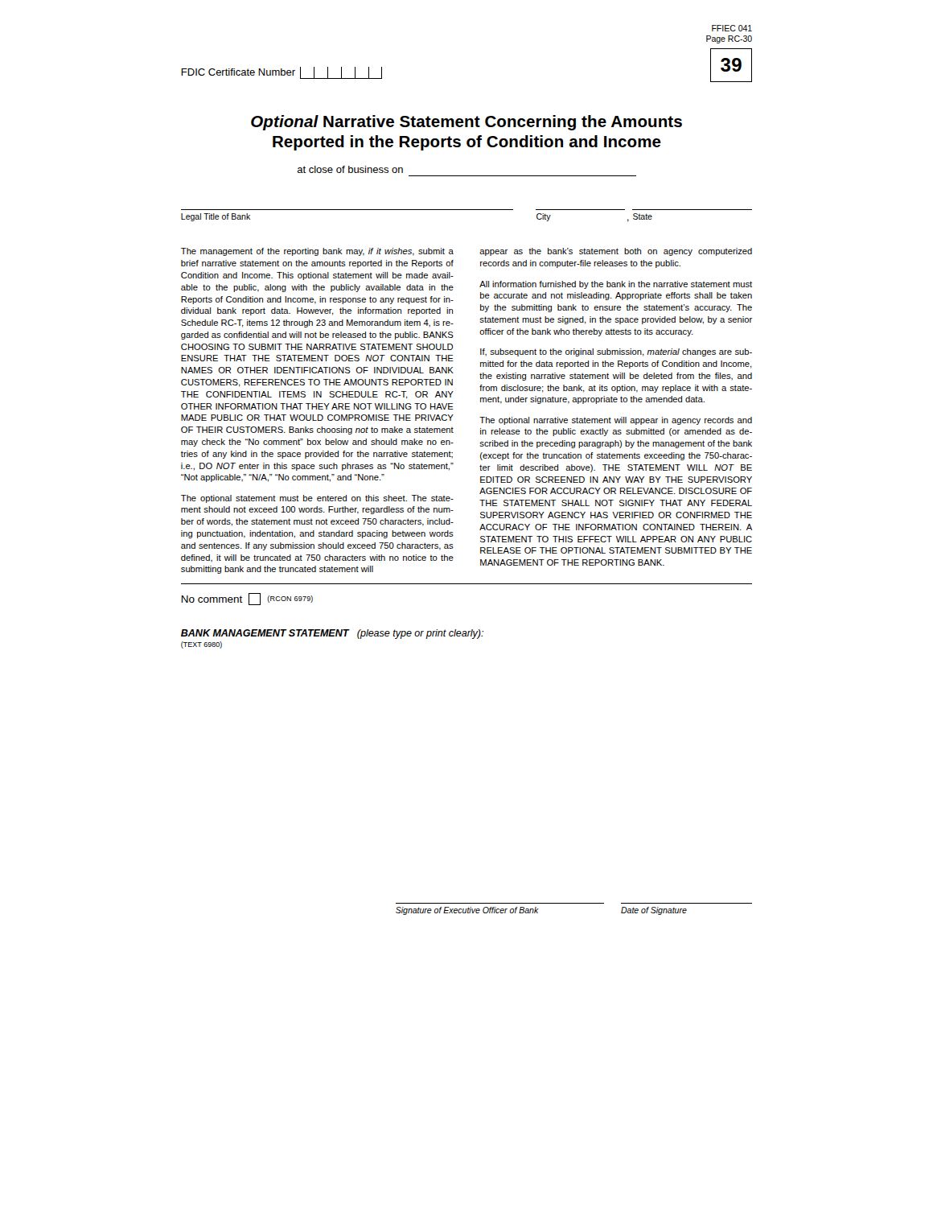FFIEC 041
Page RC-30
FDIC Certificate Number
39
Optional Narrative Statement Concerning the Amounts
Reported in the Reports of Condition and Income
at close of business on
Legal Title of Bank
City
,
State
The management of the reporting bank may, if it wishes, submit a brief narrative statement on the amounts reported in the Reports of Condition and Income. This optional statement will be made available to the public, along with the publicly available data in the Reports of Condition and Income, in response to any request for individual bank report data. However, the information reported in Schedule RC-T, items 12 through 23 and Memorandum item 4, is regarded as confidential and will not be released to the public. BANKS CHOOSING TO SUBMIT THE NARRATIVE STATEMENT SHOULD ENSURE THAT THE STATEMENT DOES NOT CONTAIN THE NAMES OR OTHER IDENTIFICATIONS OF INDIVIDUAL BANK CUSTOMERS, REFERENCES TO THE AMOUNTS REPORTED IN THE CONFIDENTIAL ITEMS IN SCHEDULE RC-T, OR ANY OTHER INFORMATION THAT THEY ARE NOT WILLING TO HAVE MADE PUBLIC OR THAT WOULD COMPROMISE THE PRIVACY OF THEIR CUSTOMERS. Banks choosing not to make a statement may check the “No comment” box below and should make no entries of any kind in the space provided for the narrative statement; i.e., DO NOT enter in this space such phrases as “No statement,” “Not applicable,” “N/A,” “No comment,” and “None.”
The optional statement must be entered on this sheet. The statement should not exceed 100 words. Further, regardless of the number of words, the statement must not exceed 750 characters, including punctuation, indentation, and standard spacing between words and sentences. If any submission should exceed 750 characters, as defined, it will be truncated at 750 characters with no notice to the submitting bank and the truncated statement will
appear as the bank’s statement both on agency computerized records and in computer-file releases to the public.
All information furnished by the bank in the narrative statement must be accurate and not misleading. Appropriate efforts shall be taken by the submitting bank to ensure the statement’s accuracy. The statement must be signed, in the space provided below, by a senior officer of the bank who thereby attests to its accuracy.
If, subsequent to the original submission, material changes are submitted for the data reported in the Reports of Condition and Income, the existing narrative statement will be deleted from the files, and from disclosure; the bank, at its option, may replace it with a statement, under signature, appropriate to the amended data.
The optional narrative statement will appear in agency records and in release to the public exactly as submitted (or amended as described in the preceding paragraph) by the management of the bank (except for the truncation of statements exceeding the 750-character limit described above). THE STATEMENT WILL NOT BE EDITED OR SCREENED IN ANY WAY BY THE SUPERVISORY AGENCIES FOR ACCURACY OR RELEVANCE. DISCLOSURE OF THE STATEMENT SHALL NOT SIGNIFY THAT ANY FEDERAL SUPERVISORY AGENCY HAS VERIFIED OR CONFIRMED THE ACCURACY OF THE INFORMATION CONTAINED THEREIN. A STATEMENT TO THIS EFFECT WILL APPEAR ON ANY PUBLIC RELEASE OF THE OPTIONAL STATEMENT SUBMITTED BY THE MANAGEMENT OF THE REPORTING BANK.
No comment (RCON 6979)
BANK MANAGEMENT STATEMENT (please type or print clearly):
(TEXT 6980)
Signature of Executive Officer of Bank
Date of Signature